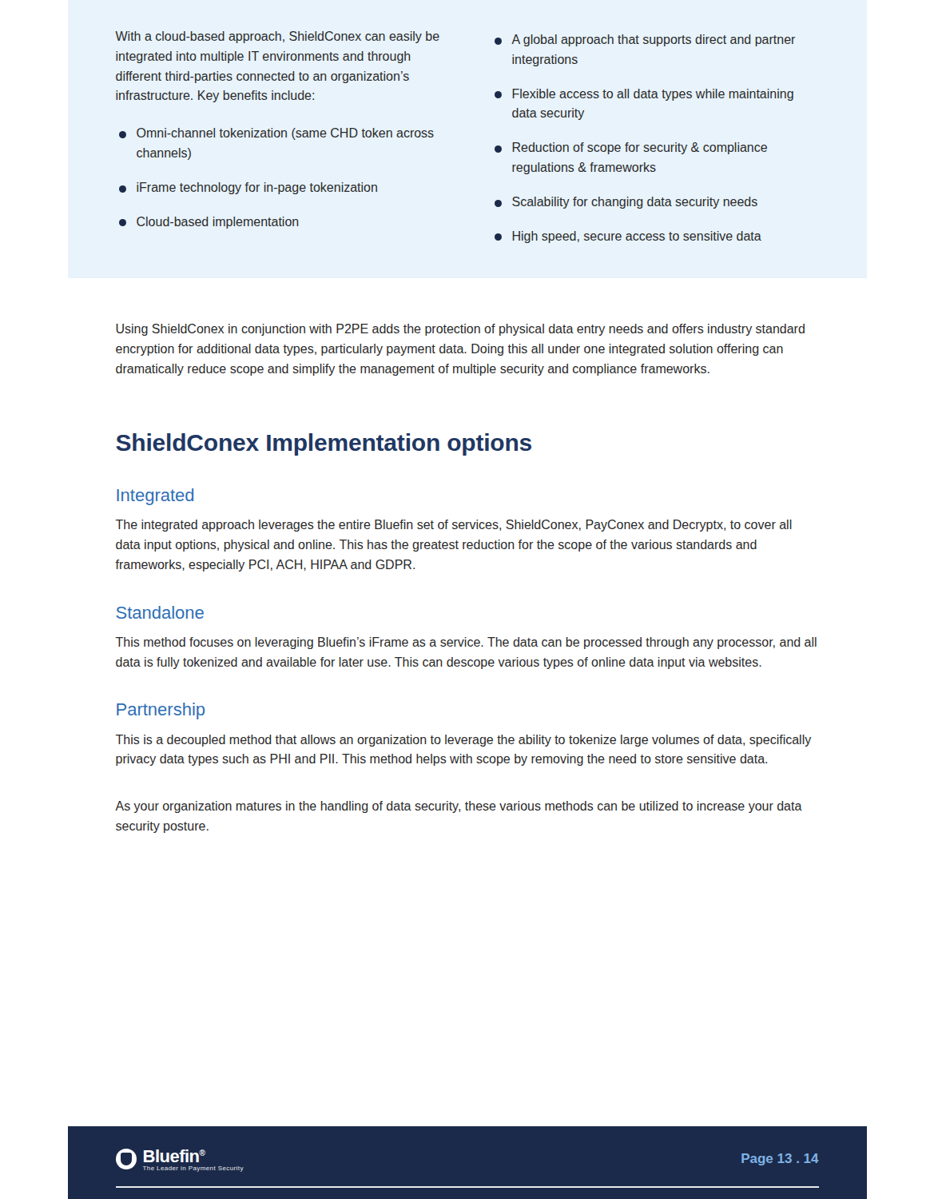With a cloud-based approach, ShieldConex can easily be integrated into multiple IT environments and through different third-parties connected to an organization’s infrastructure. Key benefits include:
Omni-channel tokenization (same CHD token across channels)
iFrame technology for in-page tokenization
Cloud-based implementation
A global approach that supports direct and partner integrations
Flexible access to all data types while maintaining data security
Reduction of scope for security & compliance regulations & frameworks
Scalability for changing data security needs
High speed, secure access to sensitive data
Using ShieldConex in conjunction with P2PE adds the protection of physical data entry needs and offers industry standard encryption for additional data types, particularly payment data. Doing this all under one integrated solution offering can dramatically reduce scope and simplify the management of multiple security and compliance frameworks.
ShieldConex Implementation options
Integrated
The integrated approach leverages the entire Bluefin set of services, ShieldConex, PayConex and Decryptx, to cover all data input options, physical and online. This has the greatest reduction for the scope of the various standards and frameworks, especially PCI, ACH, HIPAA and GDPR.
Standalone
This method focuses on leveraging Bluefin’s iFrame as a service. The data can be processed through any processor, and all data is fully tokenized and available for later use. This can descope various types of online data input via websites.
Partnership
This is a decoupled method that allows an organization to leverage the ability to tokenize large volumes of data, specifically privacy data types such as PHI and PII. This method helps with scope by removing the need to store sensitive data.
As your organization matures in the handling of data security, these various methods can be utilized to increase your data security posture.
Bluefin®
The Leader in Payment Security
Page 13 . 14